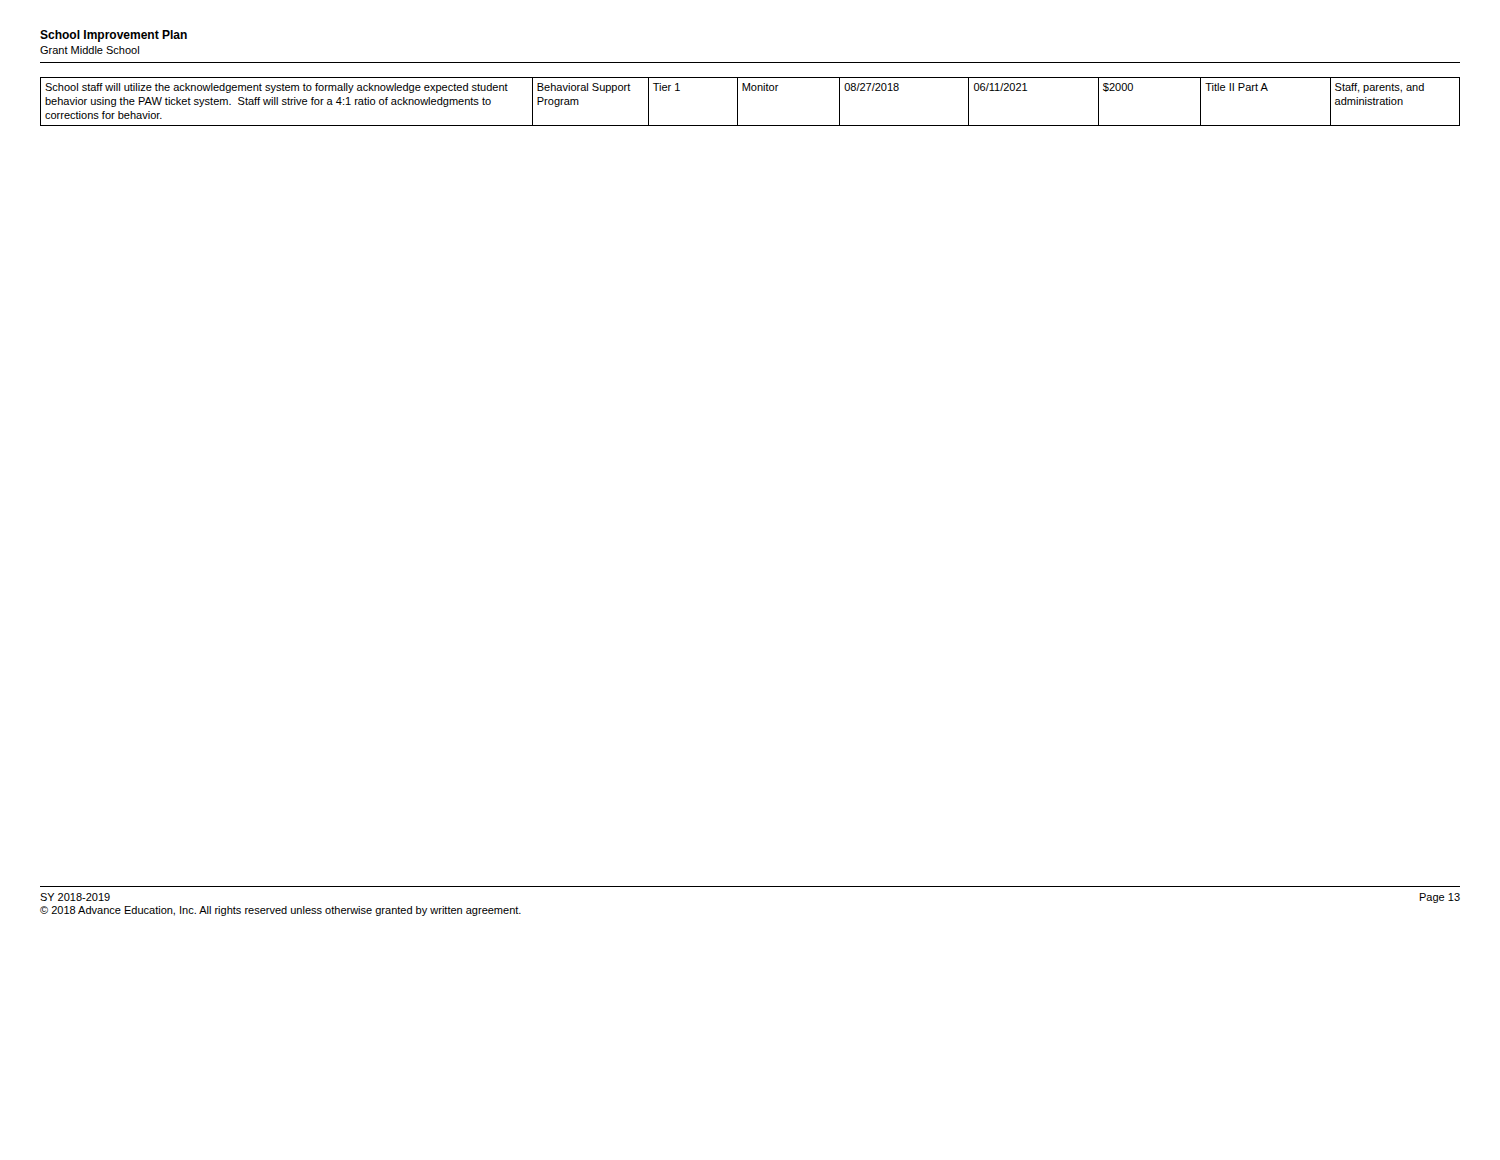School Improvement Plan
Grant Middle School
| School staff will utilize the acknowledgement system to formally acknowledge expected student behavior using the PAW ticket system. Staff will strive for a 4:1 ratio of acknowledgments to corrections for behavior. | Behavioral Support Program | Tier 1 | Monitor | 08/27/2018 | 06/11/2021 | $2000 | Title II Part A | Staff, parents, and administration |
SY 2018-2019 Page 13
© 2018 Advance Education, Inc. All rights reserved unless otherwise granted by written agreement.